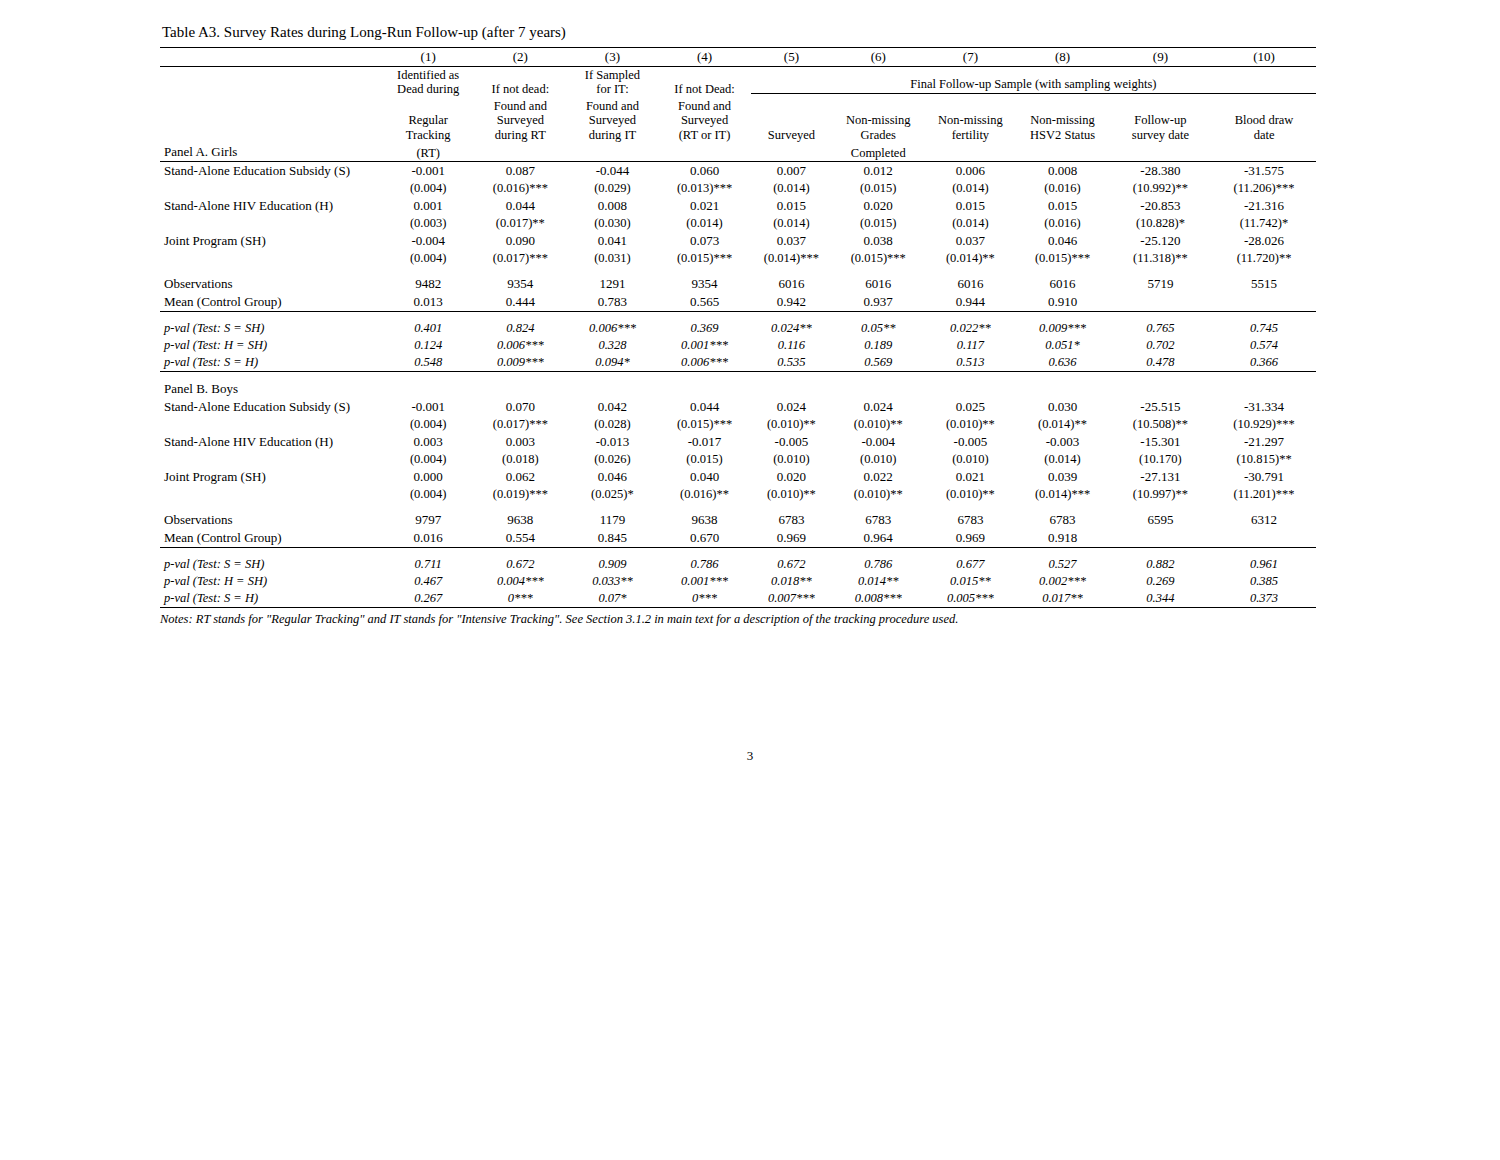Table A3. Survey Rates during Long-Run Follow-up (after 7 years)
| | (1) | (2) | (3) | (4) | (5) | (6) | (7) | (8) | (9) | (10) |
| | Identified as Dead during | If not dead: | If Sampled for IT: | If not Dead: | Final Follow-up Sample (with sampling weights) |
| | Regular Tracking | Found and Surveyed during RT | Found and Surveyed during IT | Found and Surveyed (RT or IT) | Surveyed | Non-missing Grades | Non-missing fertility | Non-missing HSV2 Status | Follow-up survey date | Blood draw date |
| Panel A. Girls | (RT) | | | | | Completed | | | | |
| Stand-Alone Education Subsidy (S) | -0.001 | 0.087 | -0.044 | 0.060 | 0.007 | 0.012 | 0.006 | 0.008 | -28.380 | -31.575 |
| | (0.004) | (0.016)*** | (0.029) | (0.013)*** | (0.014) | (0.015) | (0.014) | (0.016) | (10.992)** | (11.206)*** |
| Stand-Alone HIV Education (H) | 0.001 | 0.044 | 0.008 | 0.021 | 0.015 | 0.020 | 0.015 | 0.015 | -20.853 | -21.316 |
| | (0.003) | (0.017)** | (0.030) | (0.014) | (0.014) | (0.015) | (0.014) | (0.016) | (10.828)* | (11.742)* |
| Joint Program (SH) | -0.004 | 0.090 | 0.041 | 0.073 | 0.037 | 0.038 | 0.037 | 0.046 | -25.120 | -28.026 |
| | (0.004) | (0.017)*** | (0.031) | (0.015)*** | (0.014)*** | (0.015)*** | (0.014)** | (0.015)*** | (11.318)** | (11.720)** |
| Observations | 9482 | 9354 | 1291 | 9354 | 6016 | 6016 | 6016 | 6016 | 5719 | 5515 |
| Mean (Control Group) | 0.013 | 0.444 | 0.783 | 0.565 | 0.942 | 0.937 | 0.944 | 0.910 | | |
| p-val (Test: S = SH) | 0.401 | 0.824 | 0.006*** | 0.369 | 0.024** | 0.05** | 0.022** | 0.009*** | 0.765 | 0.745 |
| p-val (Test: H = SH) | 0.124 | 0.006*** | 0.328 | 0.001*** | 0.116 | 0.189 | 0.117 | 0.051* | 0.702 | 0.574 |
| p-val (Test: S = H) | 0.548 | 0.009*** | 0.094* | 0.006*** | 0.535 | 0.569 | 0.513 | 0.636 | 0.478 | 0.366 |
| Panel B. Boys | |
| Stand-Alone Education Subsidy (S) | -0.001 | 0.070 | 0.042 | 0.044 | 0.024 | 0.024 | 0.025 | 0.030 | -25.515 | -31.334 |
| | (0.004) | (0.017)*** | (0.028) | (0.015)*** | (0.010)** | (0.010)** | (0.010)** | (0.014)** | (10.508)** | (10.929)*** |
| Stand-Alone HIV Education (H) | 0.003 | 0.003 | -0.013 | -0.017 | -0.005 | -0.004 | -0.005 | -0.003 | -15.301 | -21.297 |
| | (0.004) | (0.018) | (0.026) | (0.015) | (0.010) | (0.010) | (0.010) | (0.014) | (10.170) | (10.815)** |
| Joint Program (SH) | 0.000 | 0.062 | 0.046 | 0.040 | 0.020 | 0.022 | 0.021 | 0.039 | -27.131 | -30.791 |
| | (0.004) | (0.019)*** | (0.025)* | (0.016)** | (0.010)** | (0.010)** | (0.010)** | (0.014)*** | (10.997)** | (11.201)*** |
| Observations | 9797 | 9638 | 1179 | 9638 | 6783 | 6783 | 6783 | 6783 | 6595 | 6312 |
| Mean (Control Group) | 0.016 | 0.554 | 0.845 | 0.670 | 0.969 | 0.964 | 0.969 | 0.918 | | |
| p-val (Test: S = SH) | 0.711 | 0.672 | 0.909 | 0.786 | 0.672 | 0.786 | 0.677 | 0.527 | 0.882 | 0.961 |
| p-val (Test: H = SH) | 0.467 | 0.004*** | 0.033** | 0.001*** | 0.018** | 0.014** | 0.015** | 0.002*** | 0.269 | 0.385 |
| p-val (Test: S = H) | 0.267 | 0*** | 0.07* | 0*** | 0.007*** | 0.008*** | 0.005*** | 0.017** | 0.344 | 0.373 |
Notes: RT stands for "Regular Tracking" and IT stands for "Intensive Tracking". See Section 3.1.2 in main text for a description of the tracking procedure used.
3